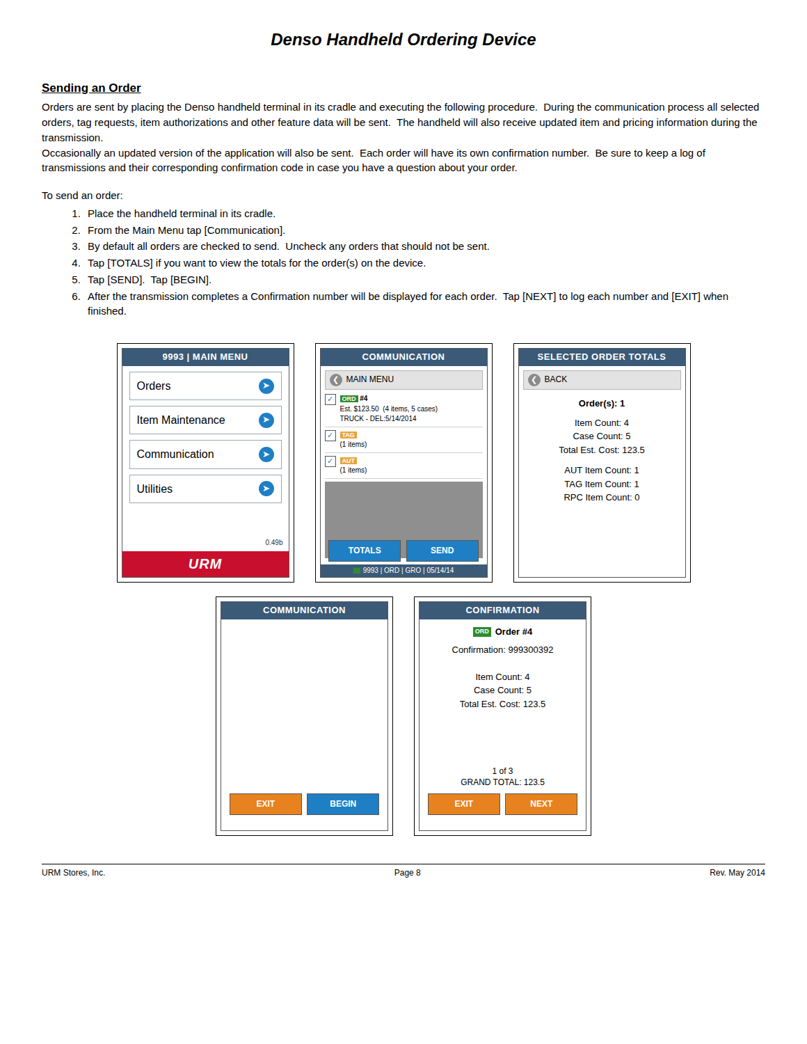Denso Handheld Ordering Device
Sending an Order
Orders are sent by placing the Denso handheld terminal in its cradle and executing the following procedure. During the communication process all selected orders, tag requests, item authorizations and other feature data will be sent. The handheld will also receive updated item and pricing information during the transmission.
Occasionally an updated version of the application will also be sent. Each order will have its own confirmation number. Be sure to keep a log of transmissions and their corresponding confirmation code in case you have a question about your order.
To send an order:
Place the handheld terminal in its cradle.
From the Main Menu tap [Communication].
By default all orders are checked to send. Uncheck any orders that should not be sent.
Tap [TOTALS] if you want to view the totals for the order(s) on the device.
Tap [SEND]. Tap [BEGIN].
After the transmission completes a Confirmation number will be displayed for each order. Tap [NEXT] to log each number and [EXIT] when finished.
9993 | MAIN MENU
Orders➤
Item Maintenance➤
Communication➤
Utilities➤
0.49b
URM
COMMUNICATION
❮MAIN MENU
✓
ORD #4
Est. $123.50 (4 items, 5 cases)
TRUCK - DEL:5/14/2014
✓
TAG
(1 items)
✓
AUT
(1 items)
TOTALS
SEND
9993 | ORD | GRO | 05/14/14
SELECTED ORDER TOTALS
❮BACK
Order(s): 1
Item Count: 4
Case Count: 5
Total Est. Cost: 123.5
AUT Item Count: 1
TAG Item Count: 1
RPC Item Count: 0
COMMUNICATION
EXIT
BEGIN
CONFIRMATION
ORD Order #4
Confirmation: 999300392
Item Count: 4
Case Count: 5
Total Est. Cost: 123.5
1 of 3
GRAND TOTAL: 123.5
EXIT
NEXT
URM Stores, Inc. Page 8 Rev. May 2014